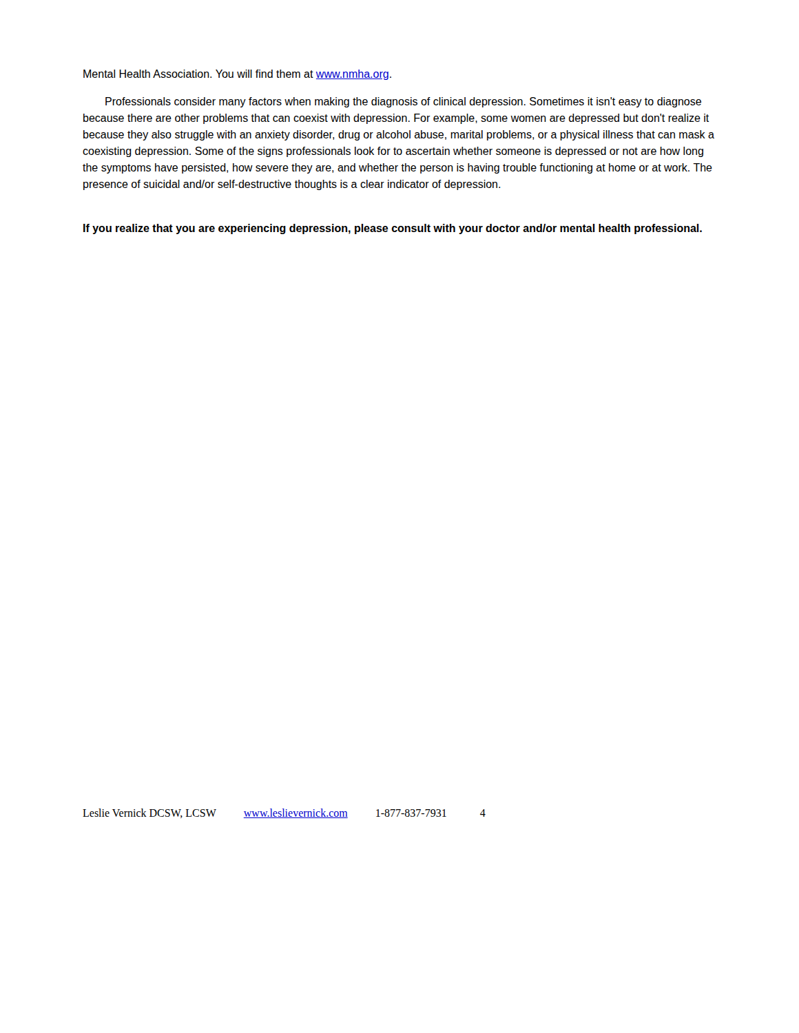Mental Health Association. You will find them at www.nmha.org.
Professionals consider many factors when making the diagnosis of clinical depression. Sometimes it isn't easy to diagnose because there are other problems that can coexist with depression. For example, some women are depressed but don't realize it because they also struggle with an anxiety disorder, drug or alcohol abuse, marital problems, or a physical illness that can mask a coexisting depression. Some of the signs professionals look for to ascertain whether someone is depressed or not are how long the symptoms have persisted, how severe they are, and whether the person is having trouble functioning at home or at work. The presence of suicidal and/or self-destructive thoughts is a clear indicator of depression.
If you realize that you are experiencing depression, please consult with your doctor and/or mental health professional.
Leslie Vernick DCSW, LCSW www.leslievernick.com 1-877-837-7931 4